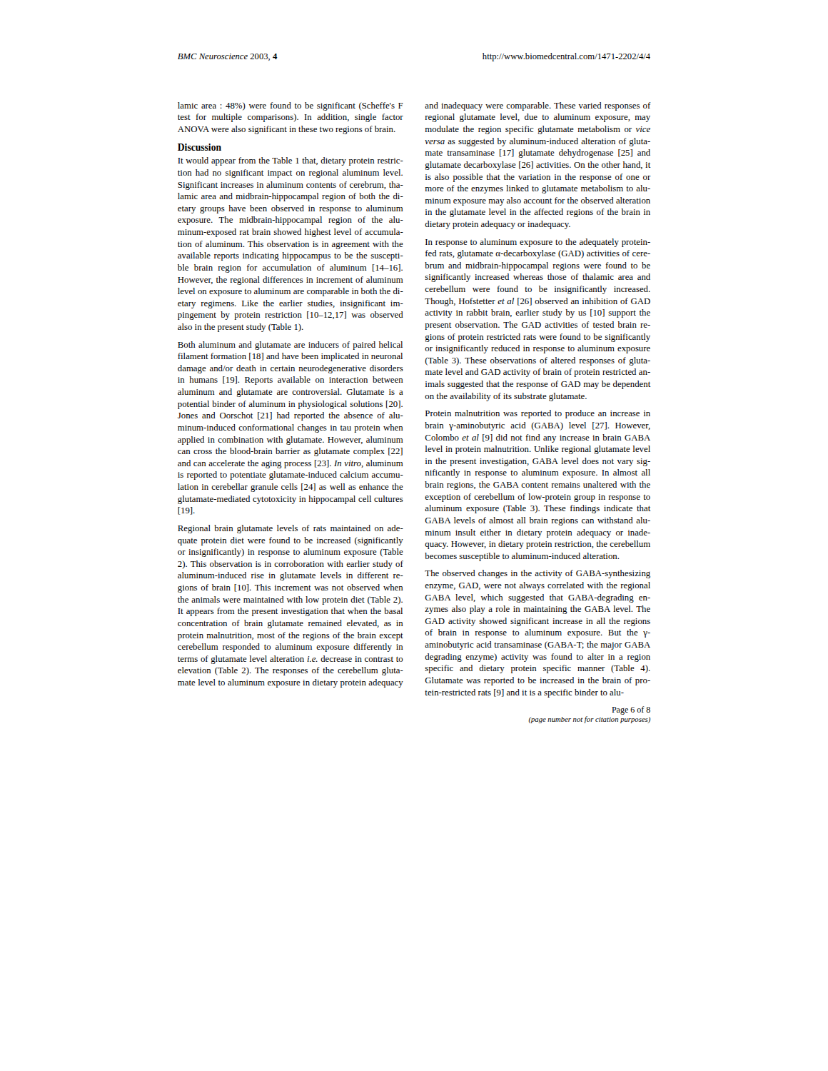BMC Neuroscience 2003, 4
http://www.biomedcentral.com/1471-2202/4/4
lamic area : 48%) were found to be significant (Scheffe's F test for multiple comparisons). In addition, single factor ANOVA were also significant in these two regions of brain.
Discussion
It would appear from the Table 1 that, dietary protein restriction had no significant impact on regional aluminum level. Significant increases in aluminum contents of cerebrum, thalamic area and midbrain-hippocampal region of both the dietary groups have been observed in response to aluminum exposure. The midbrain-hippocampal region of the aluminum-exposed rat brain showed highest level of accumulation of aluminum. This observation is in agreement with the available reports indicating hippocampus to be the susceptible brain region for accumulation of aluminum [14–16]. However, the regional differences in increment of aluminum level on exposure to aluminum are comparable in both the dietary regimens. Like the earlier studies, insignificant impingement by protein restriction [10–12,17] was observed also in the present study (Table 1).
Both aluminum and glutamate are inducers of paired helical filament formation [18] and have been implicated in neuronal damage and/or death in certain neurodegenerative disorders in humans [19]. Reports available on interaction between aluminum and glutamate are controversial. Glutamate is a potential binder of aluminum in physiological solutions [20]. Jones and Oorschot [21] had reported the absence of aluminum-induced conformational changes in tau protein when applied in combination with glutamate. However, aluminum can cross the blood-brain barrier as glutamate complex [22] and can accelerate the aging process [23]. In vitro, aluminum is reported to potentiate glutamate-induced calcium accumulation in cerebellar granule cells [24] as well as enhance the glutamate-mediated cytotoxicity in hippocampal cell cultures [19].
Regional brain glutamate levels of rats maintained on adequate protein diet were found to be increased (significantly or insignificantly) in response to aluminum exposure (Table 2). This observation is in corroboration with earlier study of aluminum-induced rise in glutamate levels in different regions of brain [10]. This increment was not observed when the animals were maintained with low protein diet (Table 2). It appears from the present investigation that when the basal concentration of brain glutamate remained elevated, as in protein malnutrition, most of the regions of the brain except cerebellum responded to aluminum exposure differently in terms of glutamate level alteration i.e. decrease in contrast to elevation (Table 2). The responses of the cerebellum glutamate level to aluminum exposure in dietary protein adequacy and inadequacy were comparable. These varied responses of regional glutamate level, due to aluminum exposure, may modulate the region specific glutamate metabolism or vice versa as suggested by aluminum-induced alteration of glutamate transaminase [17] glutamate dehydrogenase [25] and glutamate decarboxylase [26] activities. On the other hand, it is also possible that the variation in the response of one or more of the enzymes linked to glutamate metabolism to aluminum exposure may also account for the observed alteration in the glutamate level in the affected regions of the brain in dietary protein adequacy or inadequacy.
In response to aluminum exposure to the adequately protein-fed rats, glutamate α-decarboxylase (GAD) activities of cerebrum and midbrain-hippocampal regions were found to be significantly increased whereas those of thalamic area and cerebellum were found to be insignificantly increased. Though, Hofstetter et al [26] observed an inhibition of GAD activity in rabbit brain, earlier study by us [10] support the present observation. The GAD activities of tested brain regions of protein restricted rats were found to be significantly or insignificantly reduced in response to aluminum exposure (Table 3). These observations of altered responses of glutamate level and GAD activity of brain of protein restricted animals suggested that the response of GAD may be dependent on the availability of its substrate glutamate.
Protein malnutrition was reported to produce an increase in brain γ-aminobutyric acid (GABA) level [27]. However, Colombo et al [9] did not find any increase in brain GABA level in protein malnutrition. Unlike regional glutamate level in the present investigation, GABA level does not vary significantly in response to aluminum exposure. In almost all brain regions, the GABA content remains unaltered with the exception of cerebellum of low-protein group in response to aluminum exposure (Table 3). These findings indicate that GABA levels of almost all brain regions can withstand aluminum insult either in dietary protein adequacy or inadequacy. However, in dietary protein restriction, the cerebellum becomes susceptible to aluminum-induced alteration.
The observed changes in the activity of GABA-synthesizing enzyme, GAD, were not always correlated with the regional GABA level, which suggested that GABA-degrading enzymes also play a role in maintaining the GABA level. The GAD activity showed significant increase in all the regions of brain in response to aluminum exposure. But the γ-aminobutyric acid transaminase (GABA-T; the major GABA degrading enzyme) activity was found to alter in a region specific and dietary protein specific manner (Table 4). Glutamate was reported to be increased in the brain of protein-restricted rats [9] and it is a specific binder to alu-
Page 6 of 8
(page number not for citation purposes)